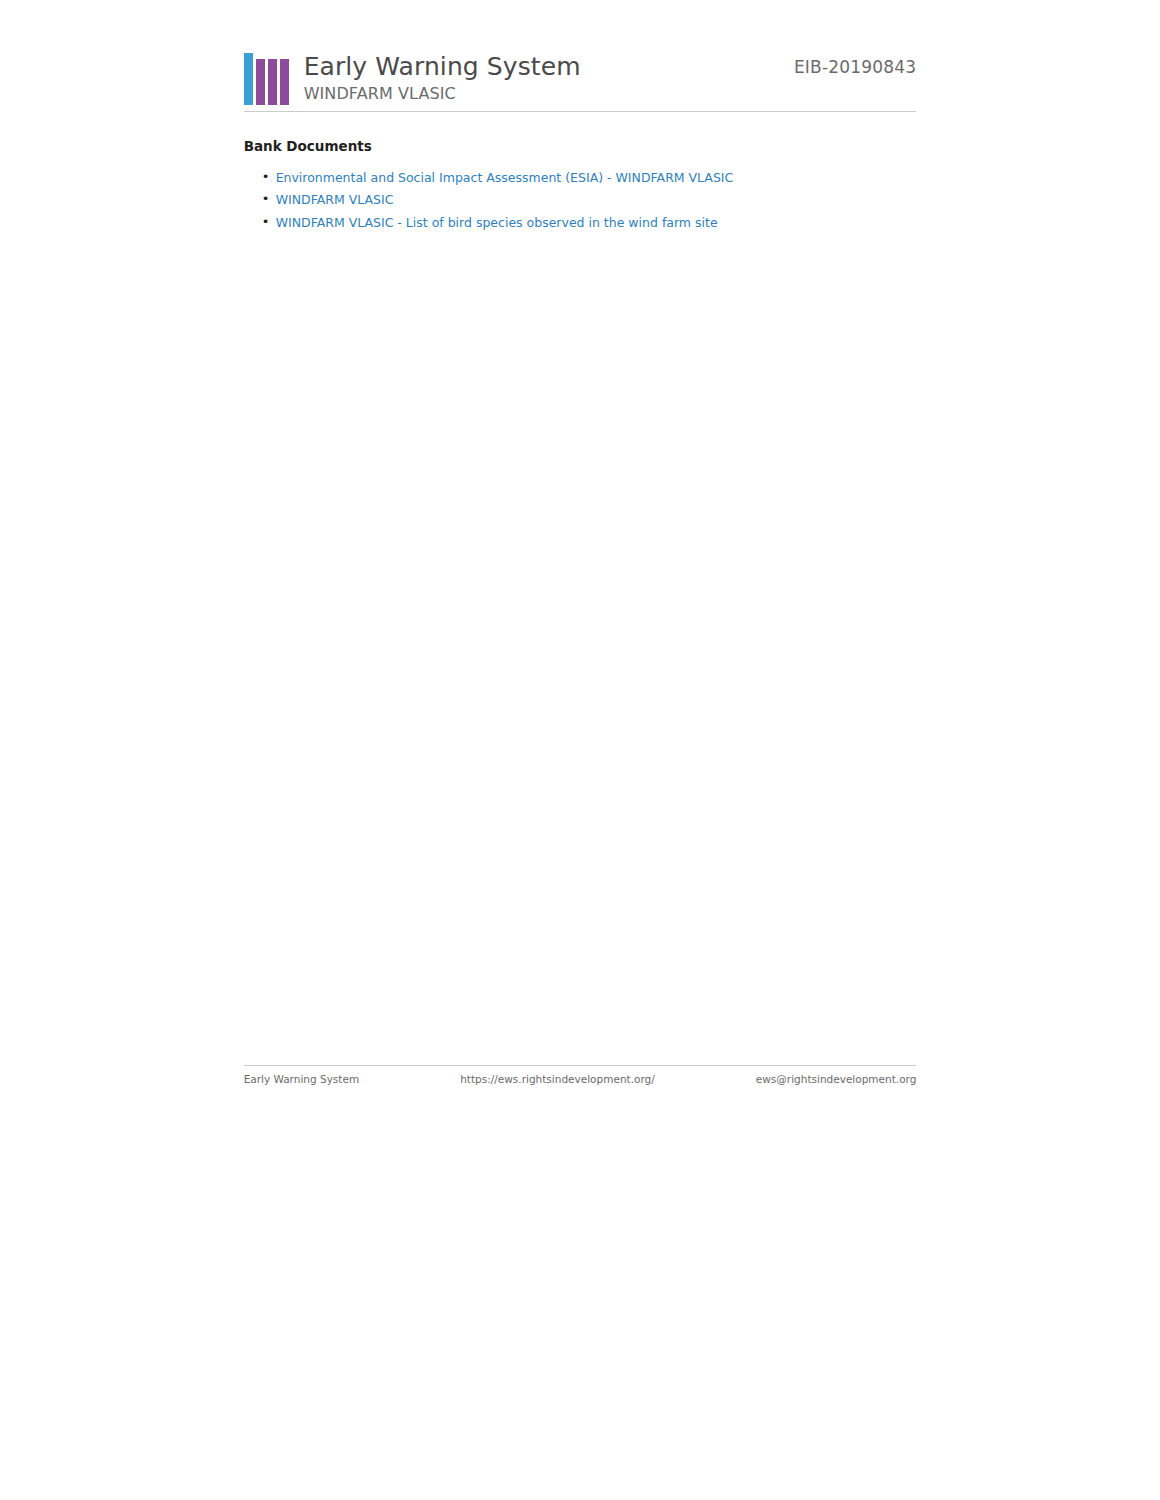Early Warning System
WINDFARM VLASIC
EIB-20190843
Bank Documents
Environmental and Social Impact Assessment (ESIA) - WINDFARM VLASIC
WINDFARM VLASIC
WINDFARM VLASIC - List of bird species observed in the wind farm site
Early Warning System
https://ews.rightsindevelopment.org/
ews@rightsindevelopment.org